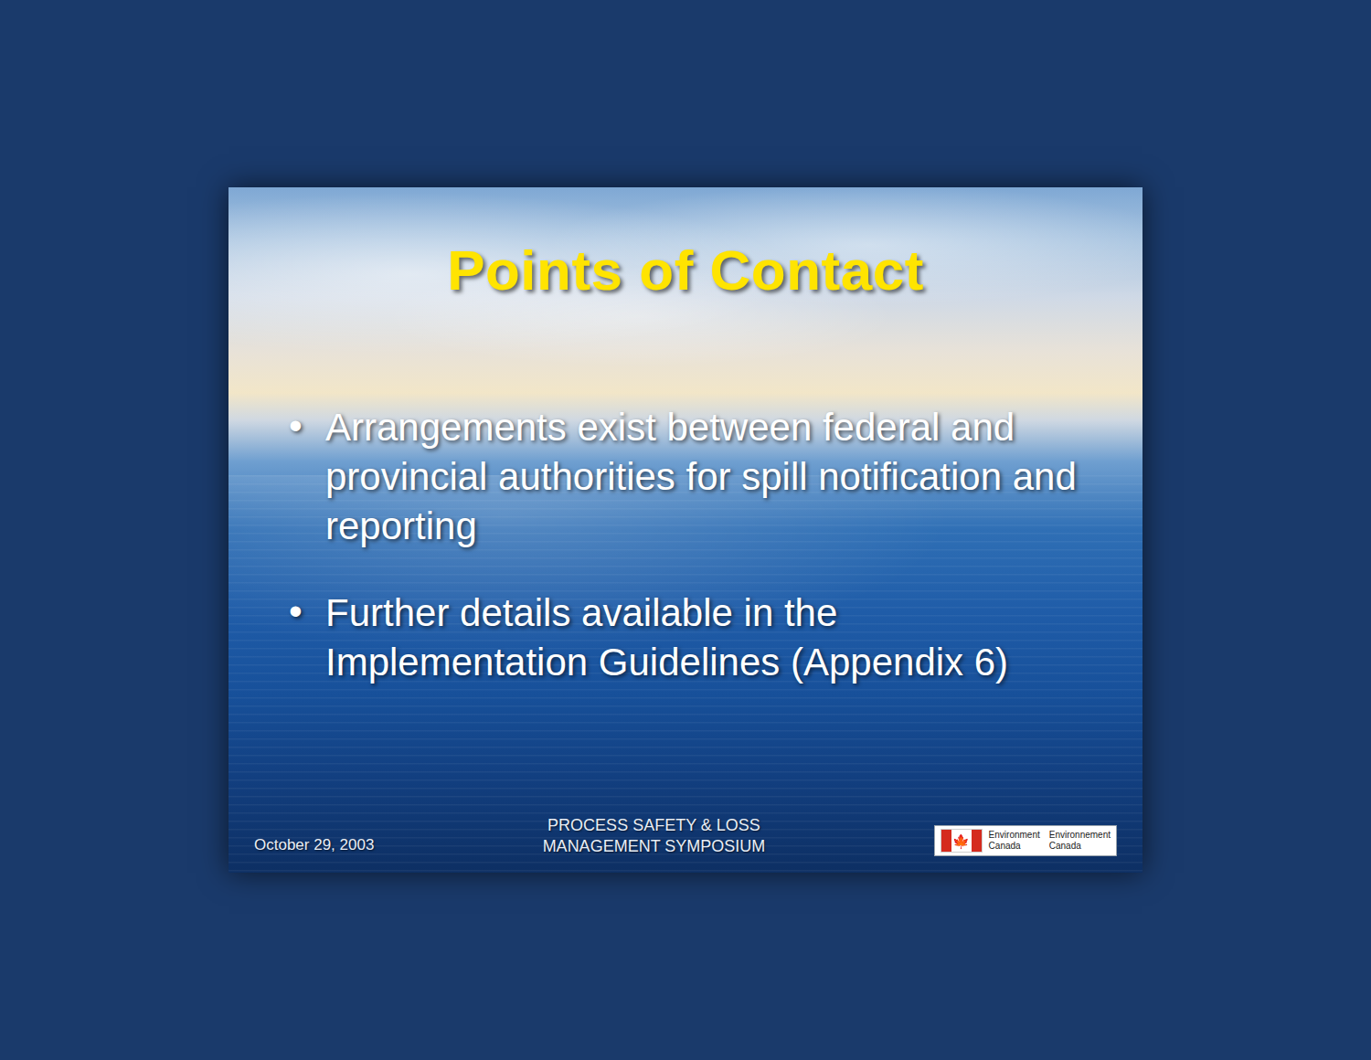Points of Contact
Arrangements exist between federal and provincial authorities for spill notification and reporting
Further details available in the Implementation Guidelines (Appendix 6)
October 29, 2003
PROCESS SAFETY & LOSS
MANAGEMENT SYMPOSIUM
🍁
Environment
Canada
Environnement
Canada